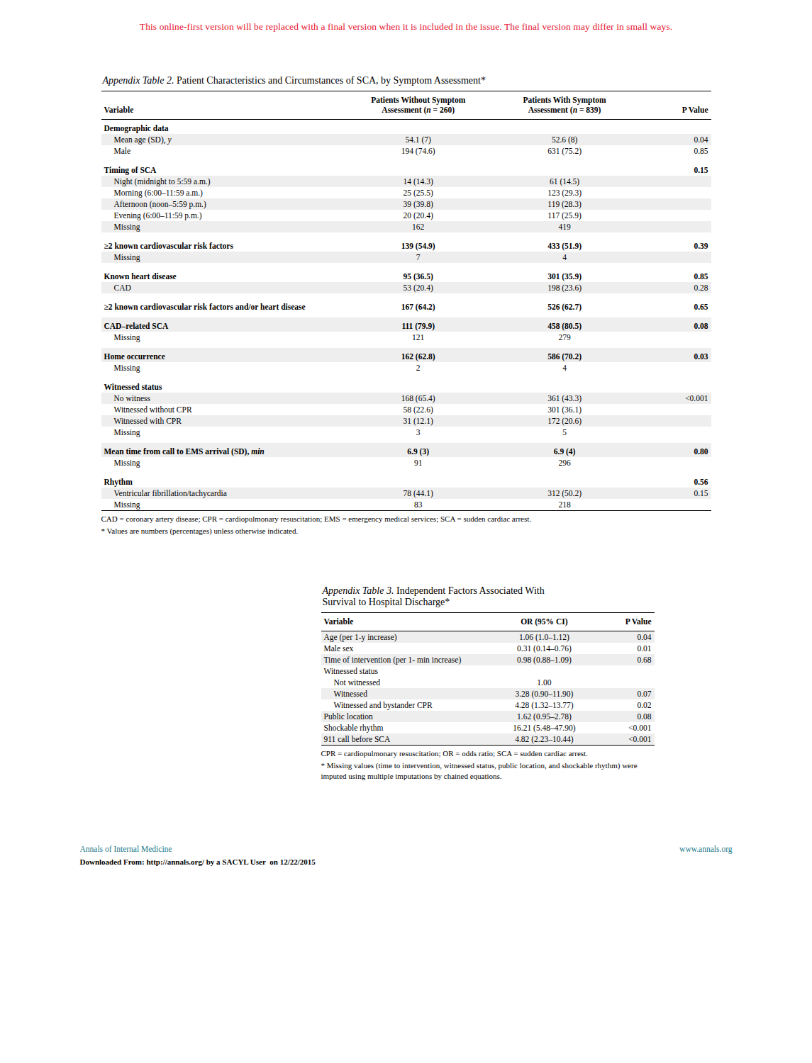This online-first version will be replaced with a final version when it is included in the issue. The final version may differ in small ways.
Appendix Table 2. Patient Characteristics and Circumstances of SCA, by Symptom Assessment*
| Variable | Patients Without Symptom Assessment ( n = 260) | Patients With Symptom Assessment ( n = 839) | P Value |
| --- | --- | --- | --- |
| Demographic data | | | |
| Mean age (SD), y | 54.1 (7) | 52.6 (8) | 0.04 |
| Male | 194 (74.6) | 631 (75.2) | 0.85 |
| Timing of SCA | | | 0.15 |
| Night (midnight to 5:59 a.m.) | 14 (14.3) | 61 (14.5) | |
| Morning (6:00–11:59 a.m.) | 25 (25.5) | 123 (29.3) | |
| Afternoon (noon–5:59 p.m.) | 39 (39.8) | 119 (28.3) | |
| Evening (6:00–11:59 p.m.) | 20 (20.4) | 117 (25.9) | |
| Missing | 162 | 419 | |
| ≥2 known cardiovascular risk factors | 139 (54.9) | 433 (51.9) | 0.39 |
| Missing | 7 | 4 | |
| Known heart disease | 95 (36.5) | 301 (35.9) | 0.85 |
| CAD | 53 (20.4) | 198 (23.6) | 0.28 |
| ≥2 known cardiovascular risk factors and/or heart disease | 167 (64.2) | 526 (62.7) | 0.65 |
| CAD–related SCA | 111 (79.9) | 458 (80.5) | 0.08 |
| Missing | 121 | 279 | |
| Home occurrence | 162 (62.8) | 586 (70.2) | 0.03 |
| Missing | 2 | 4 | |
| Witnessed status | | | |
| No witness | 168 (65.4) | 361 (43.3) | <0.001 |
| Witnessed without CPR | 58 (22.6) | 301 (36.1) | |
| Witnessed with CPR | 31 (12.1) | 172 (20.6) | |
| Missing | 3 | 5 | |
| Mean time from call to EMS arrival (SD), min | 6.9 (3) | 6.9 (4) | 0.80 |
| Missing | 91 | 296 | |
| Rhythm | | | 0.56 |
| Ventricular fibrillation/tachycardia | 78 (44.1) | 312 (50.2) | 0.15 |
| Missing | 83 | 218 | |
CAD = coronary artery disease; CPR = cardiopulmonary resuscitation; EMS = emergency medical services; SCA = sudden cardiac arrest.
* Values are numbers (percentages) unless otherwise indicated.
Appendix Table 3. Independent Factors Associated With
Survival to Hospital Discharge*
| Variable | OR (95% CI) | P Value |
| --- | --- | --- |
| Age (per 1-y increase) | 1.06 (1.0–1.12) | 0.04 |
| Male sex | 0.31 (0.14–0.76) | 0.01 |
| Time of intervention (per 1- min increase) | 0.98 (0.88–1.09) | 0.68 |
| Witnessed status | | |
| Not witnessed | 1.00 | |
| Witnessed | 3.28 (0.90–11.90) | 0.07 |
| Witnessed and bystander CPR | 4.28 (1.32–13.77) | 0.02 |
| Public location | 1.62 (0.95–2.78) | 0.08 |
| Shockable rhythm | 16.21 (5.48–47.90) | <0.001 |
| 911 call before SCA | 4.82 (2.23–10.44) | <0.001 |
CPR = cardiopulmonary resuscitation; OR = odds ratio; SCA = sudden cardiac arrest.
* Missing values (time to intervention, witnessed status, public location, and shockable rhythm) were imputed using multiple imputations by chained equations.
Annals of Internal Medicine
www.annals.org
Downloaded From: http://annals.org/ by a SACYL User on 12/22/2015